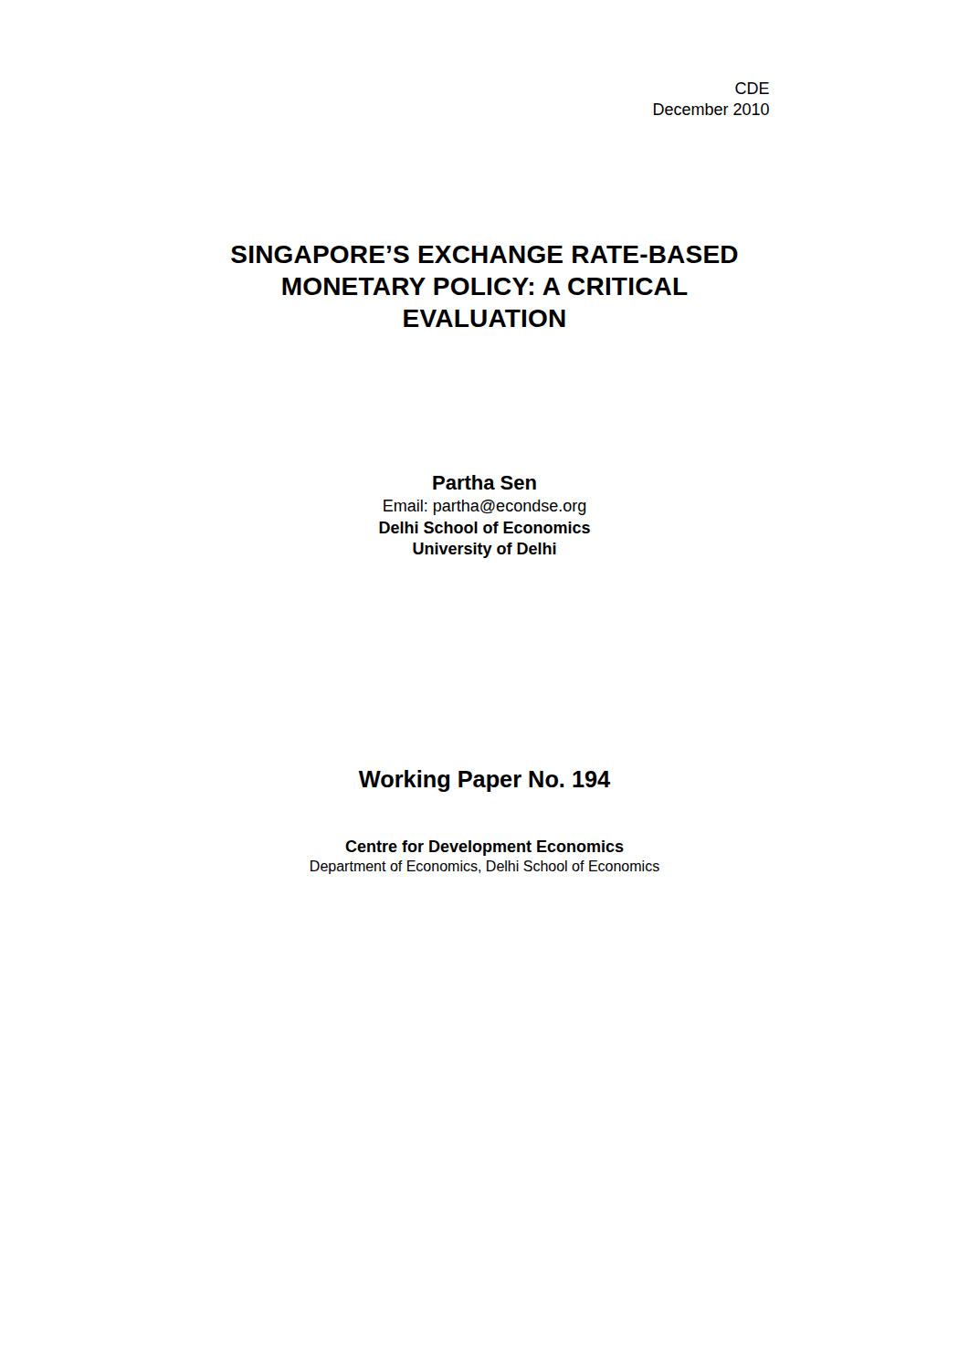CDE
December 2010
SINGAPORE’S EXCHANGE RATE-BASED MONETARY POLICY: A CRITICAL EVALUATION
Partha Sen
Email: partha@econdse.org
Delhi School of Economics
University of Delhi
Working Paper No. 194
Centre for Development Economics
Department of Economics, Delhi School of Economics